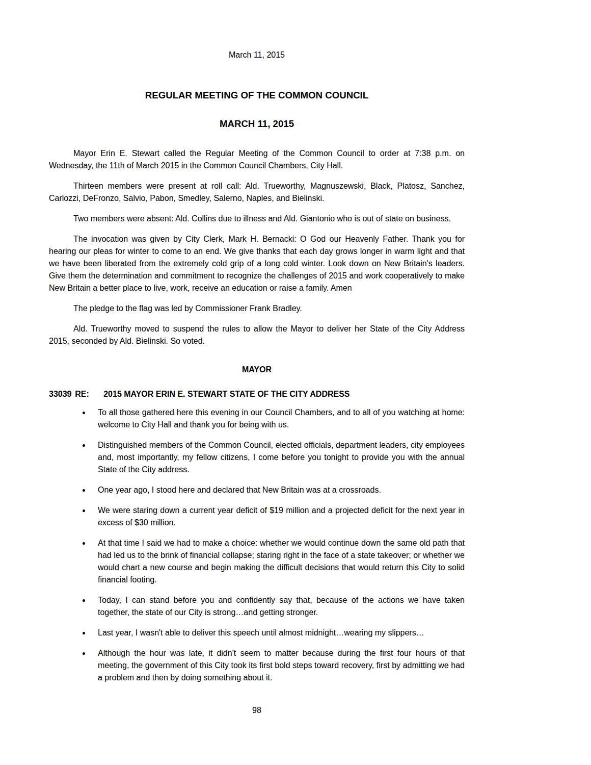March 11, 2015
REGULAR MEETING OF THE COMMON COUNCIL MARCH 11, 2015
Mayor Erin E. Stewart called the Regular Meeting of the Common Council to order at 7:38 p.m. on Wednesday, the 11th of March 2015 in the Common Council Chambers, City Hall.
Thirteen members were present at roll call: Ald. Trueworthy, Magnuszewski, Black, Platosz, Sanchez, Carlozzi, DeFronzo, Salvio, Pabon, Smedley, Salerno, Naples, and Bielinski.
Two members were absent: Ald. Collins due to illness and Ald. Giantonio who is out of state on business.
The invocation was given by City Clerk, Mark H. Bernacki: O God our Heavenly Father. Thank you for hearing our pleas for winter to come to an end. We give thanks that each day grows longer in warm light and that we have been liberated from the extremely cold grip of a long cold winter. Look down on New Britain's leaders. Give them the determination and commitment to recognize the challenges of 2015 and work cooperatively to make New Britain a better place to live, work, receive an education or raise a family. Amen
The pledge to the flag was led by Commissioner Frank Bradley.
Ald. Trueworthy moved to suspend the rules to allow the Mayor to deliver her State of the City Address 2015, seconded by Ald. Bielinski. So voted.
MAYOR
33039 RE: 2015 MAYOR ERIN E. STEWART STATE OF THE CITY ADDRESS
To all those gathered here this evening in our Council Chambers, and to all of you watching at home: welcome to City Hall and thank you for being with us.
Distinguished members of the Common Council, elected officials, department leaders, city employees and, most importantly, my fellow citizens, I come before you tonight to provide you with the annual State of the City address.
One year ago, I stood here and declared that New Britain was at a crossroads.
We were staring down a current year deficit of $19 million and a projected deficit for the next year in excess of $30 million.
At that time I said we had to make a choice: whether we would continue down the same old path that had led us to the brink of financial collapse; staring right in the face of a state takeover; or whether we would chart a new course and begin making the difficult decisions that would return this City to solid financial footing.
Today, I can stand before you and confidently say that, because of the actions we have taken together, the state of our City is strong…and getting stronger.
Last year, I wasn't able to deliver this speech until almost midnight…wearing my slippers…
Although the hour was late, it didn't seem to matter because during the first four hours of that meeting, the government of this City took its first bold steps toward recovery, first by admitting we had a problem and then by doing something about it.
98